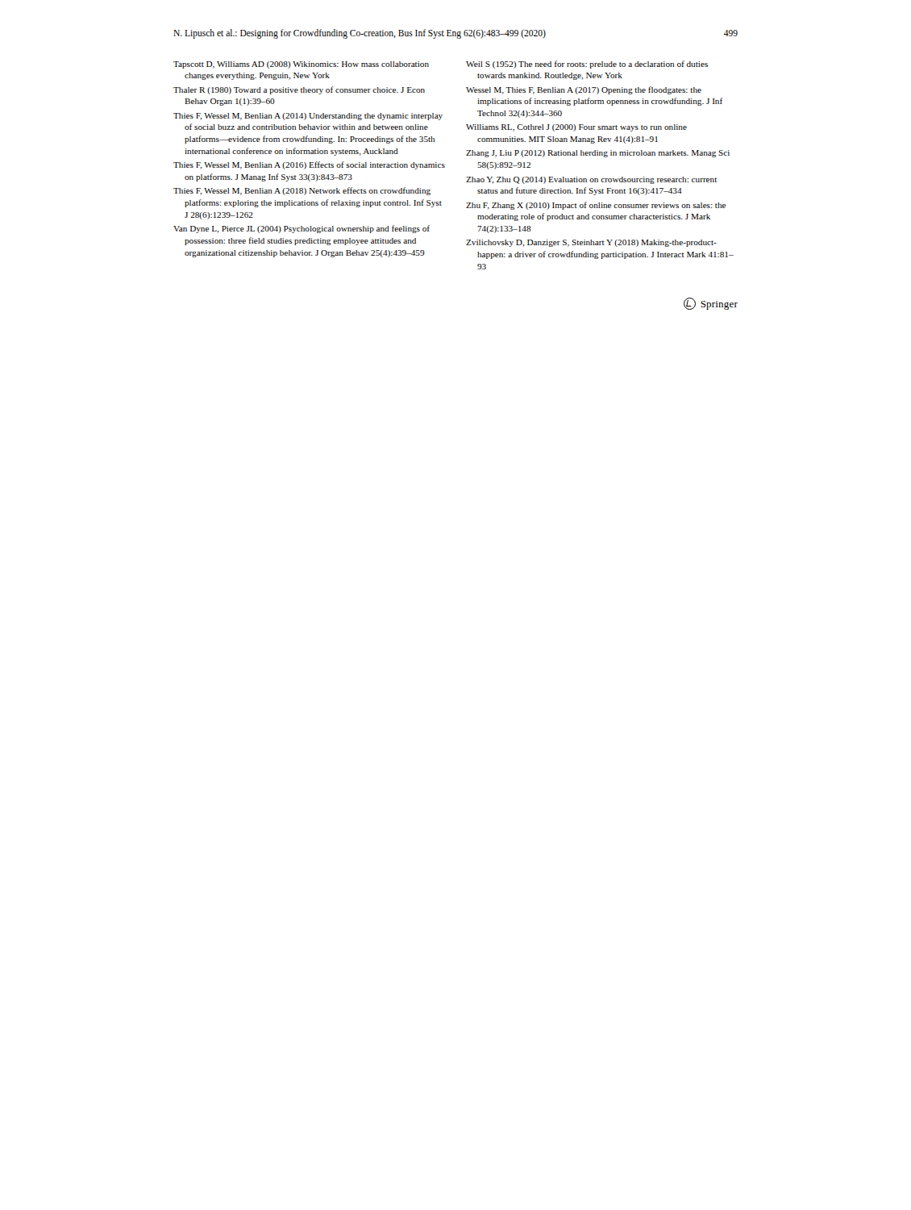N. Lipusch et al.: Designing for Crowdfunding Co-creation, Bus Inf Syst Eng 62(6):483–499 (2020)
499
Tapscott D, Williams AD (2008) Wikinomics: How mass collaboration changes everything. Penguin, New York
Thaler R (1980) Toward a positive theory of consumer choice. J Econ Behav Organ 1(1):39–60
Thies F, Wessel M, Benlian A (2014) Understanding the dynamic interplay of social buzz and contribution behavior within and between online platforms—evidence from crowdfunding. In: Proceedings of the 35th international conference on information systems, Auckland
Thies F, Wessel M, Benlian A (2016) Effects of social interaction dynamics on platforms. J Manag Inf Syst 33(3):843–873
Thies F, Wessel M, Benlian A (2018) Network effects on crowdfunding platforms: exploring the implications of relaxing input control. Inf Syst J 28(6):1239–1262
Van Dyne L, Pierce JL (2004) Psychological ownership and feelings of possession: three field studies predicting employee attitudes and organizational citizenship behavior. J Organ Behav 25(4):439–459
Weil S (1952) The need for roots: prelude to a declaration of duties towards mankind. Routledge, New York
Wessel M, Thies F, Benlian A (2017) Opening the floodgates: the implications of increasing platform openness in crowdfunding. J Inf Technol 32(4):344–360
Williams RL, Cothrel J (2000) Four smart ways to run online communities. MIT Sloan Manag Rev 41(4):81–91
Zhang J, Liu P (2012) Rational herding in microloan markets. Manag Sci 58(5):892–912
Zhao Y, Zhu Q (2014) Evaluation on crowdsourcing research: current status and future direction. Inf Syst Front 16(3):417–434
Zhu F, Zhang X (2010) Impact of online consumer reviews on sales: the moderating role of product and consumer characteristics. J Mark 74(2):133–148
Zvilichovsky D, Danziger S, Steinhart Y (2018) Making-the-product-happen: a driver of crowdfunding participation. J Interact Mark 41:81–93
Springer